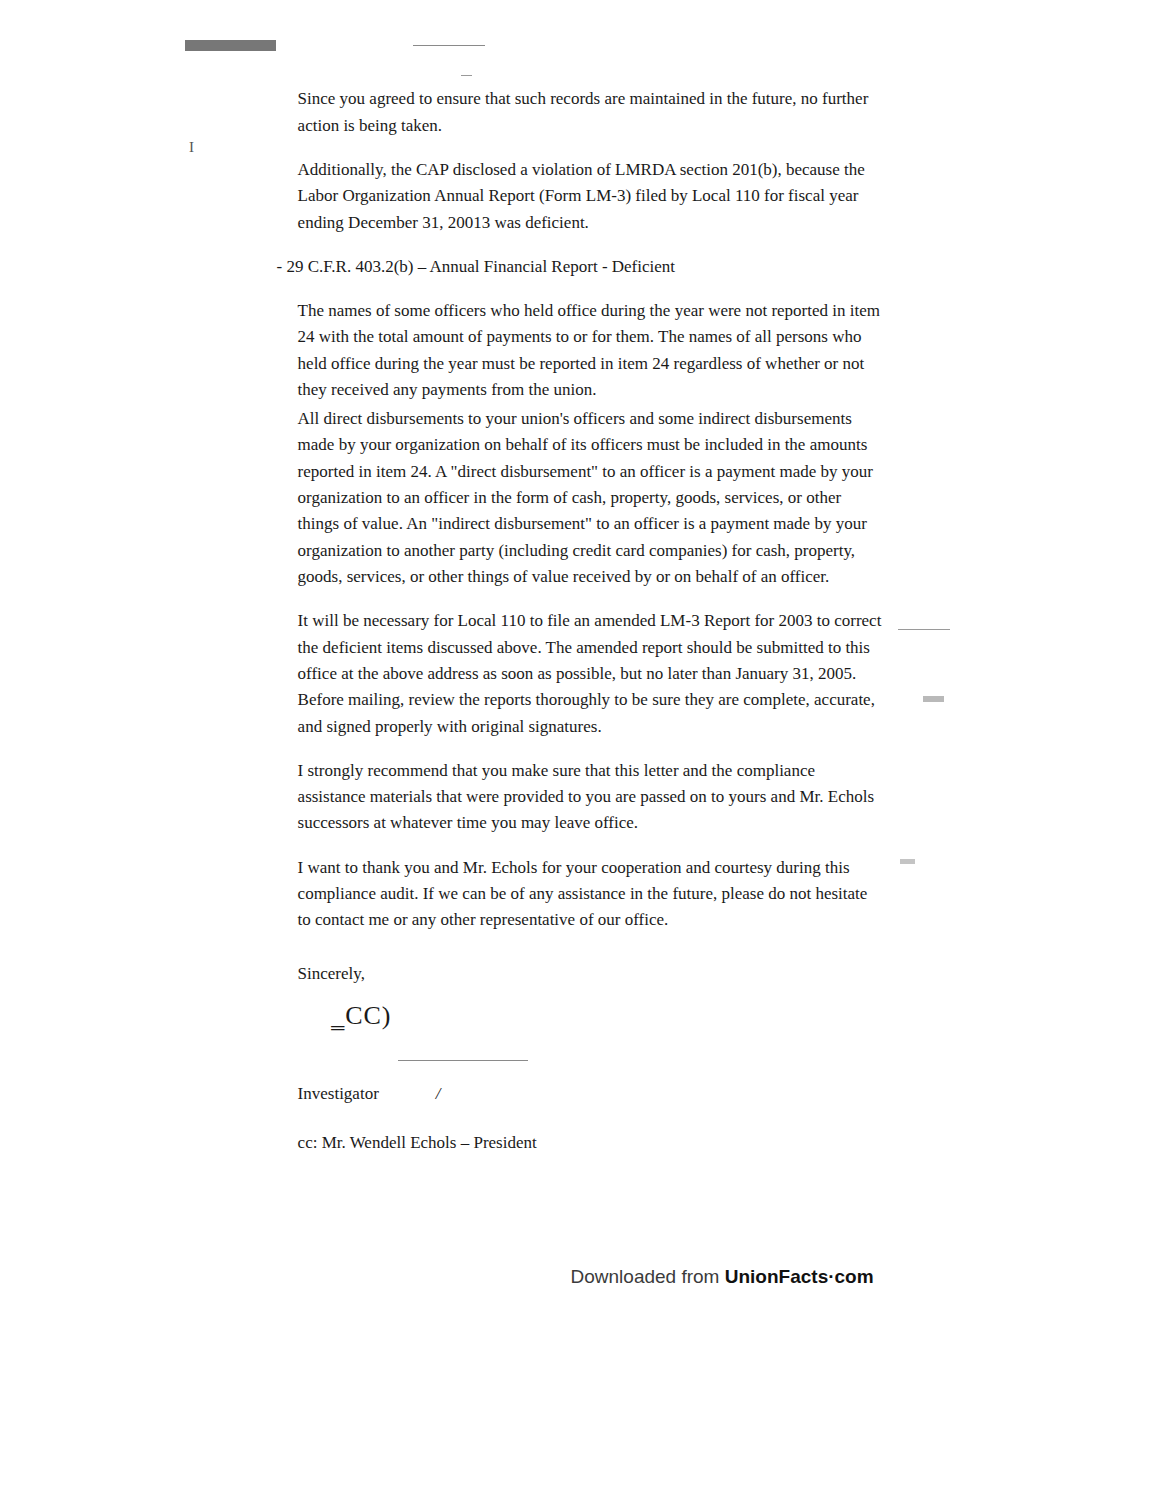I
Since you agreed to ensure that such records are maintained in the future, no further action is being taken.
Additionally, the CAP disclosed a violation of LMRDA section 201(b), because the Labor Organization Annual Report (Form LM-3) filed by Local 110 for fiscal year ending December 31, 20013 was deficient.
- 29 C.F.R. 403.2(b) – Annual Financial Report - Deficient
The names of some officers who held office during the year were not reported in item 24 with the total amount of payments to or for them. The names of all persons who held office during the year must be reported in item 24 regardless of whether or not they received any payments from the union.
All direct disbursements to your union's officers and some indirect disbursements made by your organization on behalf of its officers must be included in the amounts reported in item 24. A "direct disbursement" to an officer is a payment made by your organization to an officer in the form of cash, property, goods, services, or other things of value. An "indirect disbursement" to an officer is a payment made by your organization to another party (including credit card companies) for cash, property, goods, services, or other things of value received by or on behalf of an officer.
It will be necessary for Local 110 to file an amended LM-3 Report for 2003 to correct the deficient items discussed above. The amended report should be submitted to this office at the above address as soon as possible, but no later than January 31, 2005. Before mailing, review the reports thoroughly to be sure they are complete, accurate, and signed properly with original signatures.
I strongly recommend that you make sure that this letter and the compliance assistance materials that were provided to you are passed on to yours and Mr. Echols successors at whatever time you may leave office.
I want to thank you and Mr. Echols for your cooperation and courtesy during this compliance audit. If we can be of any assistance in the future, please do not hesitate to contact me or any other representative of our office.
Sincerely,
‗CC)
Investigator /
cc: Mr. Wendell Echols – President
Downloaded from UnionFacts·com